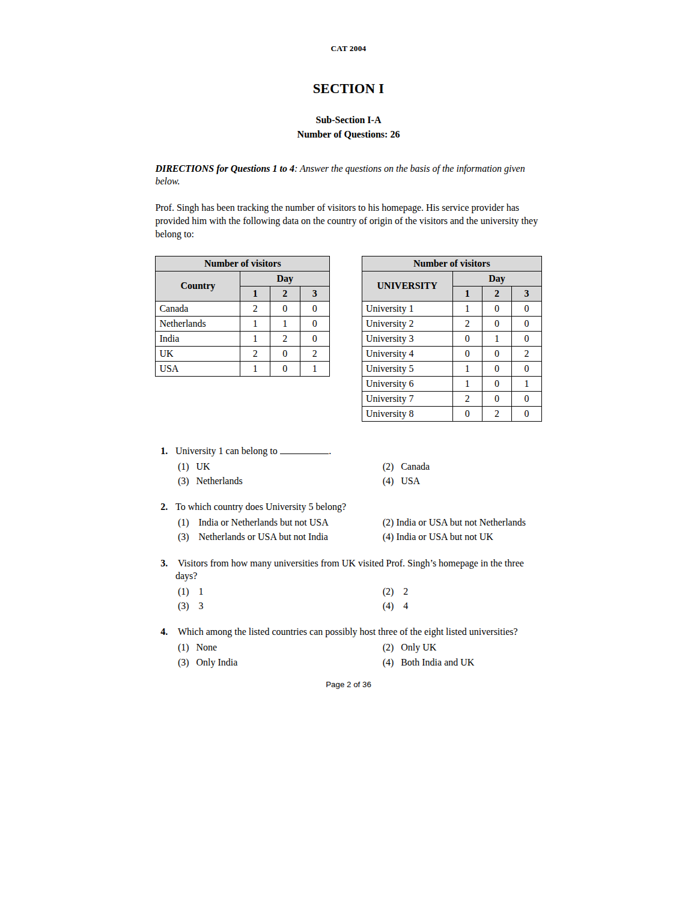CAT 2004
SECTION I
Sub-Section I-A
Number of Questions: 26
DIRECTIONS for Questions 1 to 4: Answer the questions on the basis of the information given below.
Prof. Singh has been tracking the number of visitors to his homepage. His service provider has provided him with the following data on the country of origin of the visitors and the university they belong to:
| Number of visitors |
| --- |
| Country | Day |
| 1 | 2 | 3 |
| Canada | 2 | 0 | 0 |
| Netherlands | 1 | 1 | 0 |
| India | 1 | 2 | 0 |
| UK | 2 | 0 | 2 |
| USA | 1 | 0 | 1 |
| Number of visitors |
| --- |
| UNIVERSITY | Day |
| 1 | 2 | 3 |
| University 1 | 1 | 0 | 0 |
| University 2 | 2 | 0 | 0 |
| University 3 | 0 | 1 | 0 |
| University 4 | 0 | 0 | 2 |
| University 5 | 1 | 0 | 0 |
| University 6 | 1 | 0 | 1 |
| University 7 | 2 | 0 | 0 |
| University 8 | 0 | 2 | 0 |
1. University 1 can belong to .
(1) UK
(2) Canada
(3) Netherlands
(4) USA
2. To which country does University 5 belong?
(1) India or Netherlands but not USA
(2) India or USA but not Netherlands
(3) Netherlands or USA but not India
(4) India or USA but not UK
3. Visitors from how many universities from UK visited Prof. Singh’s homepage in the three days?
(1) 1
(2) 2
(3) 3
(4) 4
4. Which among the listed countries can possibly host three of the eight listed universities?
(1) None
(2) Only UK
(3) Only India
(4) Both India and UK
Page 2 of 36